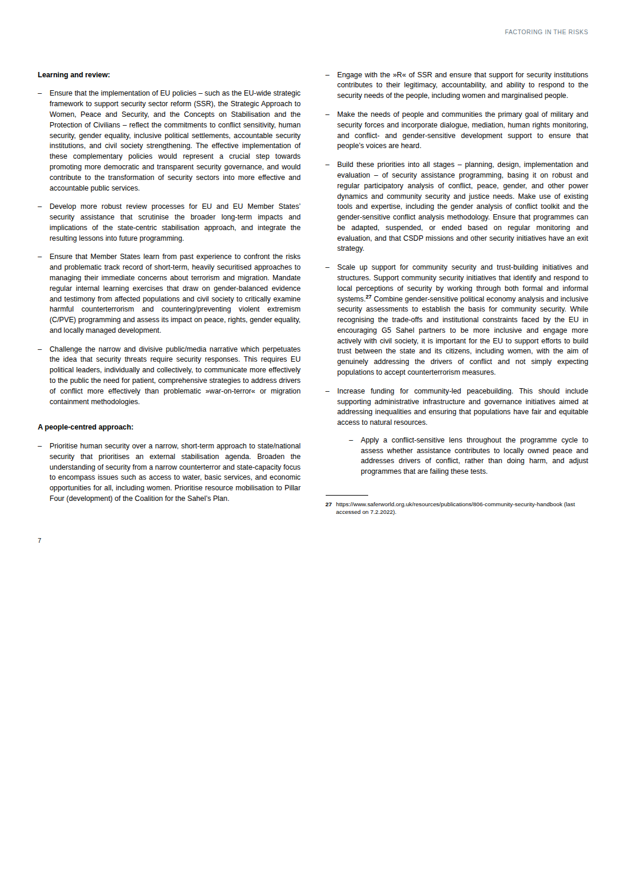FACTORING IN THE RISKS
Learning and review:
Ensure that the implementation of EU policies – such as the EU-wide strategic framework to support security sector reform (SSR), the Strategic Approach to Women, Peace and Security, and the Concepts on Stabilisation and the Protection of Civilians – reflect the commitments to conflict sensitivity, human security, gender equality, inclusive political settlements, accountable security institutions, and civil society strengthening. The effective implementation of these complementary policies would represent a crucial step towards promoting more democratic and transparent security governance, and would contribute to the transformation of security sectors into more effective and accountable public services.
Develop more robust review processes for EU and EU Member States’ security assistance that scrutinise the broader long-term impacts and implications of the state-centric stabilisation approach, and integrate the resulting lessons into future programming.
Ensure that Member States learn from past experience to confront the risks and problematic track record of short-term, heavily securitised approaches to managing their immediate concerns about terrorism and migration. Mandate regular internal learning exercises that draw on gender-balanced evidence and testimony from affected populations and civil society to critically examine harmful counterterrorism and countering/preventing violent extremism (C/PVE) programming and assess its impact on peace, rights, gender equality, and locally managed development.
Challenge the narrow and divisive public/media narrative which perpetuates the idea that security threats require security responses. This requires EU political leaders, individually and collectively, to communicate more effectively to the public the need for patient, comprehensive strategies to address drivers of conflict more effectively than problematic »war-on-terror« or migration containment methodologies.
A people-centred approach:
Prioritise human security over a narrow, short-term approach to state/national security that prioritises an external stabilisation agenda. Broaden the understanding of security from a narrow counterterror and state-capacity focus to encompass issues such as access to water, basic services, and economic opportunities for all, including women. Prioritise resource mobilisation to Pillar Four (development) of the Coalition for the Sahel’s Plan.
Engage with the »R« of SSR and ensure that support for security institutions contributes to their legitimacy, accountability, and ability to respond to the security needs of the people, including women and marginalised people.
Make the needs of people and communities the primary goal of military and security forces and incorporate dialogue, mediation, human rights monitoring, and conflict- and gender-sensitive development support to ensure that people’s voices are heard.
Build these priorities into all stages – planning, design, implementation and evaluation – of security assistance programming, basing it on robust and regular participatory analysis of conflict, peace, gender, and other power dynamics and community security and justice needs. Make use of existing tools and expertise, including the gender analysis of conflict toolkit and the gender-sensitive conflict analysis methodology. Ensure that programmes can be adapted, suspended, or ended based on regular monitoring and evaluation, and that CSDP missions and other security initiatives have an exit strategy.
Scale up support for community security and trust-building initiatives and structures. Support community security initiatives that identify and respond to local perceptions of security by working through both formal and informal systems.27 Combine gender-sensitive political economy analysis and inclusive security assessments to establish the basis for community security. While recognising the trade-offs and institutional constraints faced by the EU in encouraging G5 Sahel partners to be more inclusive and engage more actively with civil society, it is important for the EU to support efforts to build trust between the state and its citizens, including women, with the aim of genuinely addressing the drivers of conflict and not simply expecting populations to accept counterterrorism measures.
Increase funding for community-led peacebuilding. This should include supporting administrative infrastructure and governance initiatives aimed at addressing inequalities and ensuring that populations have fair and equitable access to natural resources.
Apply a conflict-sensitive lens throughout the programme cycle to assess whether assistance contributes to locally owned peace and addresses drivers of conflict, rather than doing harm, and adjust programmes that are failing these tests.
27https://www.saferworld.org.uk/resources/publications/806-community-security-handbook (last accessed on 7.2.2022).
7